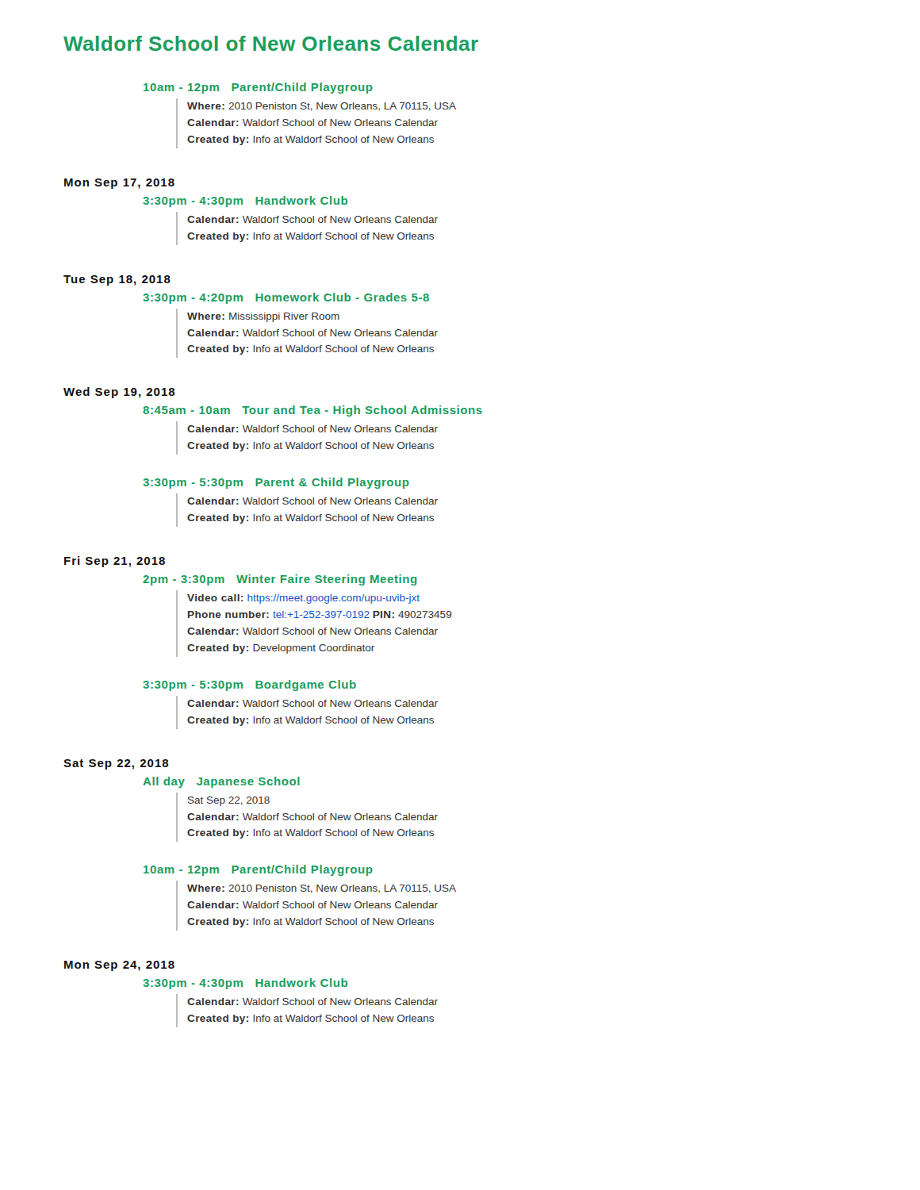Waldorf School of New Orleans Calendar
10am - 12pm Parent/Child Playgroup
Where: 2010 Peniston St, New Orleans, LA 70115, USA
Calendar: Waldorf School of New Orleans Calendar
Created by: Info at Waldorf School of New Orleans
Mon Sep 17, 2018
3:30pm - 4:30pm Handwork Club
Calendar: Waldorf School of New Orleans Calendar
Created by: Info at Waldorf School of New Orleans
Tue Sep 18, 2018
3:30pm - 4:20pm Homework Club - Grades 5-8
Where: Mississippi River Room
Calendar: Waldorf School of New Orleans Calendar
Created by: Info at Waldorf School of New Orleans
Wed Sep 19, 2018
8:45am - 10am Tour and Tea - High School Admissions
Calendar: Waldorf School of New Orleans Calendar
Created by: Info at Waldorf School of New Orleans
3:30pm - 5:30pm Parent & Child Playgroup
Calendar: Waldorf School of New Orleans Calendar
Created by: Info at Waldorf School of New Orleans
Fri Sep 21, 2018
2pm - 3:30pm Winter Faire Steering Meeting
Video call: https://meet.google.com/upu-uvib-jxt
Phone number: tel:+1-252-397-0192 PIN: 490273459
Calendar: Waldorf School of New Orleans Calendar
Created by: Development Coordinator
3:30pm - 5:30pm Boardgame Club
Calendar: Waldorf School of New Orleans Calendar
Created by: Info at Waldorf School of New Orleans
Sat Sep 22, 2018
All day Japanese School
Sat Sep 22, 2018
Calendar: Waldorf School of New Orleans Calendar
Created by: Info at Waldorf School of New Orleans
10am - 12pm Parent/Child Playgroup
Where: 2010 Peniston St, New Orleans, LA 70115, USA
Calendar: Waldorf School of New Orleans Calendar
Created by: Info at Waldorf School of New Orleans
Mon Sep 24, 2018
3:30pm - 4:30pm Handwork Club
Calendar: Waldorf School of New Orleans Calendar
Created by: Info at Waldorf School of New Orleans